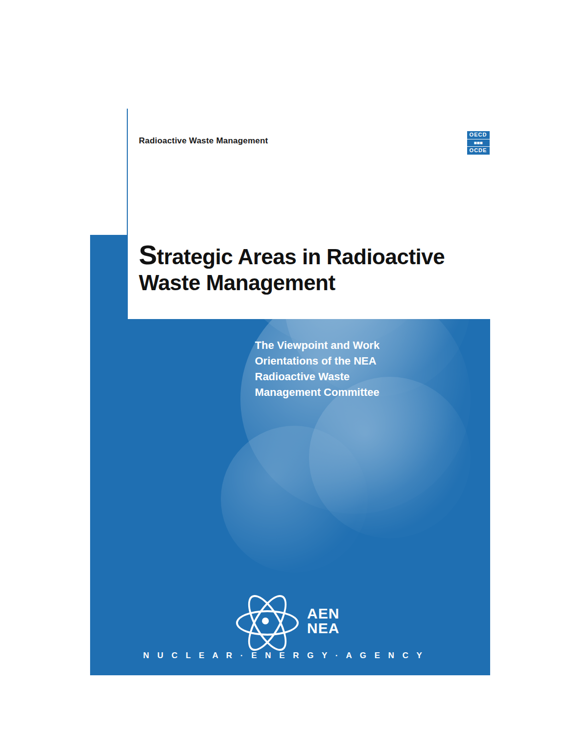Radioactive Waste Management
OECD ■■■ OCDE
Strategic Areas in Radioactive Waste Management
The Viewpoint and Work
Orientations of the NEA
Radioactive Waste
Management Committee
AEN
NEA
N U C L E A R · E N E R G Y · A G E N C Y